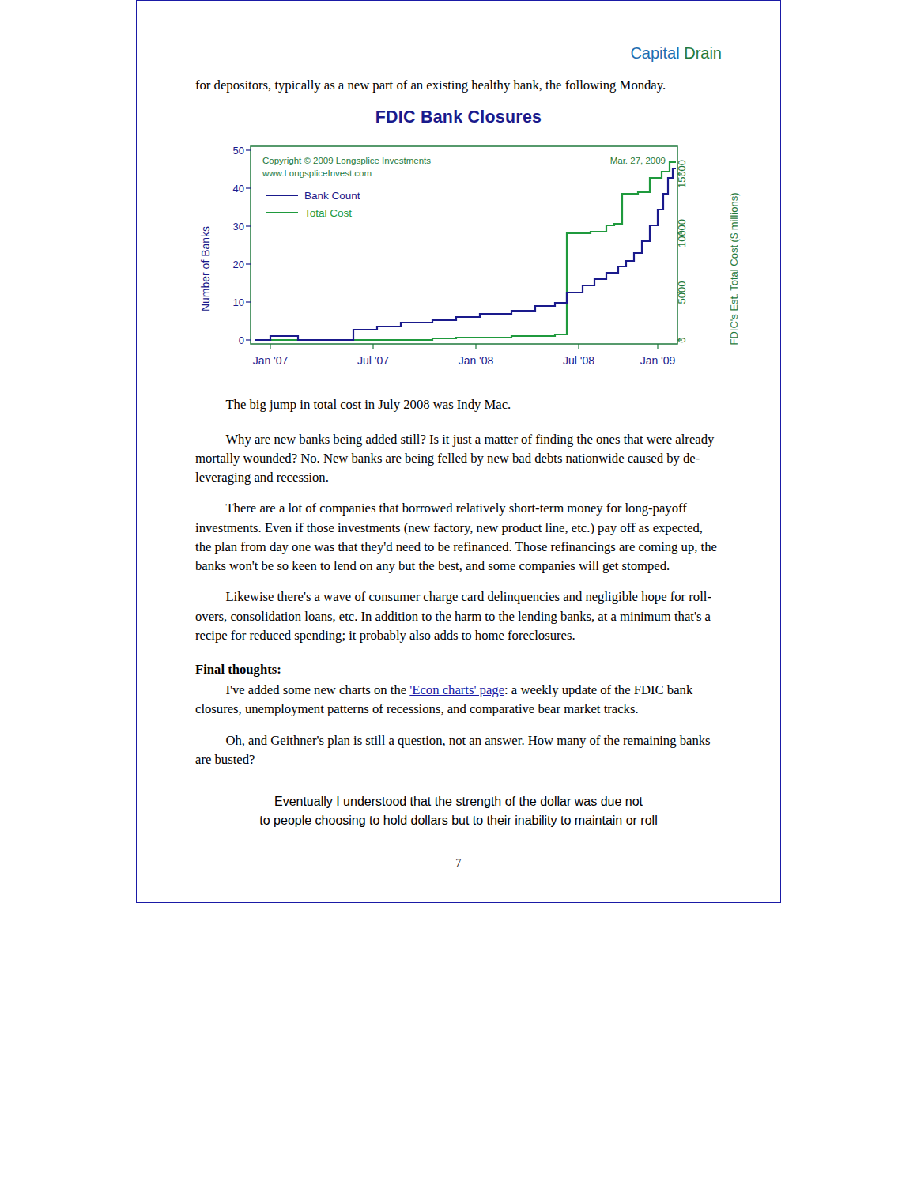Capital Drain
for depositors, typically as a new part of an existing healthy bank, the following Monday.
FDIC Bank Closures
Number of Banks FDIC's Est. Total Cost ($ millions) 50 40 30 20 10 0 15000 10000 5000 0 Jan '07 Jul '07 Jan '08 Jul '08 Jan '09 Copyright © 2009 Longsplice Investments www.LongspliceInvest.com Mar. 27, 2009 Bank Count Total Cost
The big jump in total cost in July 2008 was Indy Mac.
Why are new banks being added still? Is it just a matter of finding the ones that were already mortally wounded? No. New banks are being felled by new bad debts nationwide caused by de-leveraging and recession.
There are a lot of companies that borrowed relatively short-term money for long-payoff investments. Even if those investments (new factory, new product line, etc.) pay off as expected, the plan from day one was that they'd need to be refinanced. Those refinancings are coming up, the banks won't be so keen to lend on any but the best, and some companies will get stomped.
Likewise there's a wave of consumer charge card delinquencies and negligible hope for roll-overs, consolidation loans, etc. In addition to the harm to the lending banks, at a minimum that's a recipe for reduced spending; it probably also adds to home foreclosures.
Final thoughts:
I've added some new charts on the 'Econ charts' page: a weekly update of the FDIC bank closures, unemployment patterns of recessions, and comparative bear market tracks.
Oh, and Geithner's plan is still a question, not an answer. How many of the remaining banks are busted?
Eventually I understood that the strength of the dollar was due not
to people choosing to hold dollars but to their inability to maintain or roll
7